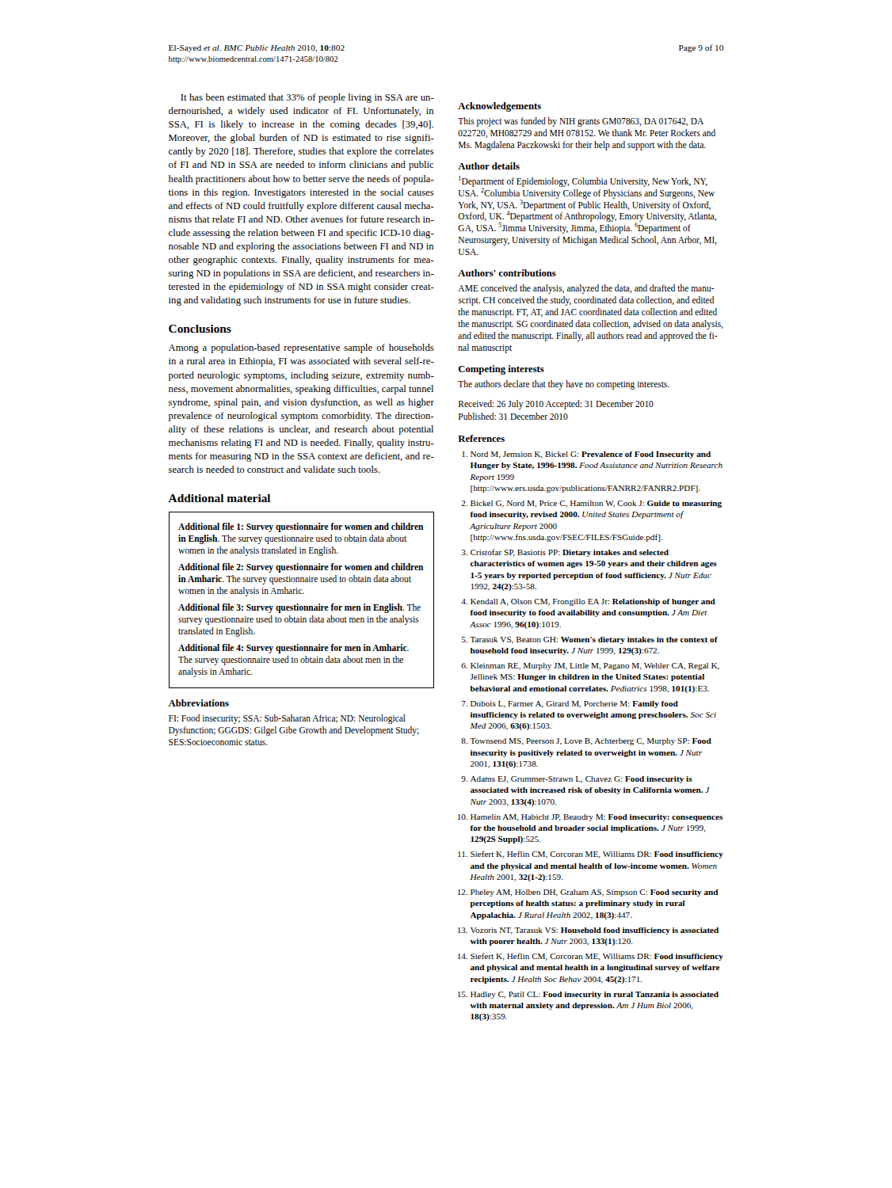El-Sayed et al. BMC Public Health 2010, 10:802
http://www.biomedcentral.com/1471-2458/10/802
Page 9 of 10
It has been estimated that 33% of people living in SSA are undernourished, a widely used indicator of FI. Unfortunately, in SSA, FI is likely to increase in the coming decades [39,40]. Moreover, the global burden of ND is estimated to rise significantly by 2020 [18]. Therefore, studies that explore the correlates of FI and ND in SSA are needed to inform clinicians and public health practitioners about how to better serve the needs of populations in this region. Investigators interested in the social causes and effects of ND could fruitfully explore different causal mechanisms that relate FI and ND. Other avenues for future research include assessing the relation between FI and specific ICD-10 diagnosable ND and exploring the associations between FI and ND in other geographic contexts. Finally, quality instruments for measuring ND in populations in SSA are deficient, and researchers interested in the epidemiology of ND in SSA might consider creating and validating such instruments for use in future studies.
Conclusions
Among a population-based representative sample of households in a rural area in Ethiopia, FI was associated with several self-reported neurologic symptoms, including seizure, extremity numbness, movement abnormalities, speaking difficulties, carpal tunnel syndrome, spinal pain, and vision dysfunction, as well as higher prevalence of neurological symptom comorbidity. The directionality of these relations is unclear, and research about potential mechanisms relating FI and ND is needed. Finally, quality instruments for measuring ND in the SSA context are deficient, and research is needed to construct and validate such tools.
Additional material
Additional file 1: Survey questionnaire for women and children in English. The survey questionnaire used to obtain data about women in the analysis translated in English.
Additional file 2: Survey questionnaire for women and children in Amharic. The survey questionnaire used to obtain data about women in the analysis in Amharic.
Additional file 3: Survey questionnaire for men in English. The survey questionnaire used to obtain data about men in the analysis translated in English.
Additional file 4: Survey questionnaire for men in Amharic. The survey questionnaire used to obtain data about men in the analysis in Amharic.
Abbreviations
FI: Food insecurity; SSA: Sub-Saharan Africa; ND: Neurological Dysfunction; GGGDS: Gilgel Gibe Growth and Development Study; SES:Socioeconomic status.
Acknowledgements
This project was funded by NIH grants GM07863, DA 017642, DA 022720, MH082729 and MH 078152. We thank Mr. Peter Rockers and Ms. Magdalena Paczkowski for their help and support with the data.
Author details
1Department of Epidemiology, Columbia University, New York, NY, USA. 2Columbia University College of Physicians and Surgeons, New York, NY, USA. 3Department of Public Health, University of Oxford, Oxford, UK. 4Department of Anthropology, Emory University, Atlanta, GA, USA. 5Jimma University, Jimma, Ethiopia. 6Department of Neurosurgery, University of Michigan Medical School, Ann Arbor, MI, USA.
Authors' contributions
AME conceived the analysis, analyzed the data, and drafted the manuscript. CH conceived the study, coordinated data collection, and edited the manuscript. FT, AT, and JAC coordinated data collection and edited the manuscript. SG coordinated data collection, advised on data analysis, and edited the manuscript. Finally, all authors read and approved the final manuscript
Competing interests
The authors declare that they have no competing interests.
Received: 26 July 2010 Accepted: 31 December 2010
Published: 31 December 2010
References
Nord M, Jemsion K, Bickel G: Prevalence of Food Insecurity and Hunger by State, 1996-1998. Food Assistance and Nutrition Research Report 1999 [http://www.ers.usda.gov/publications/FANRR2/FANRR2.PDF].
Bickel G, Nord M, Price C, Hamilton W, Cook J: Guide to measuring food insecurity, revised 2000. United States Department of Agriculture Report 2000 [http://www.fns.usda.gov/FSEC/FILES/FSGuide.pdf].
Cristofar SP, Basiotis PP: Dietary intakes and selected characteristics of women ages 19-50 years and their children ages 1-5 years by reported perception of food sufficiency. J Nutr Educ 1992, 24(2):53-58.
Kendall A, Olson CM, Frongillo EA Jr: Relationship of hunger and food insecurity to food availability and consumption. J Am Diet Assoc 1996, 96(10):1019.
Tarasuk VS, Beaton GH: Women's dietary intakes in the context of household food insecurity. J Nutr 1999, 129(3):672.
Kleinman RE, Murphy JM, Little M, Pagano M, Wehler CA, Regal K, Jellinek MS: Hunger in children in the United States: potential behavioral and emotional correlates. Pediatrics 1998, 101(1):E3.
Dubois L, Farmer A, Girard M, Porcherie M: Family food insufficiency is related to overweight among preschoolers. Soc Sci Med 2006, 63(6):1503.
Townsend MS, Peerson J, Love B, Achterberg C, Murphy SP: Food insecurity is positively related to overweight in women. J Nutr 2001, 131(6):1738.
Adams EJ, Grummer-Strawn L, Chavez G: Food insecurity is associated with increased risk of obesity in California women. J Nutr 2003, 133(4):1070.
Hamelin AM, Habicht JP, Beaudry M: Food insecurity: consequences for the household and broader social implications. J Nutr 1999, 129(2S Suppl):525.
Siefert K, Heflin CM, Corcoran ME, Williams DR: Food insufficiency and the physical and mental health of low-income women. Women Health 2001, 32(1-2):159.
Pheley AM, Holben DH, Graham AS, Simpson C: Food security and perceptions of health status: a preliminary study in rural Appalachia. J Rural Health 2002, 18(3):447.
Vozoris NT, Tarasuk VS: Household food insufficiency is associated with poorer health. J Nutr 2003, 133(1):120.
Siefert K, Heflin CM, Corcoran ME, Williams DR: Food insufficiency and physical and mental health in a longitudinal survey of welfare recipients. J Health Soc Behav 2004, 45(2):171.
Hadley C, Patil CL: Food insecurity in rural Tanzania is associated with maternal anxiety and depression. Am J Hum Biol 2006, 18(3):359.